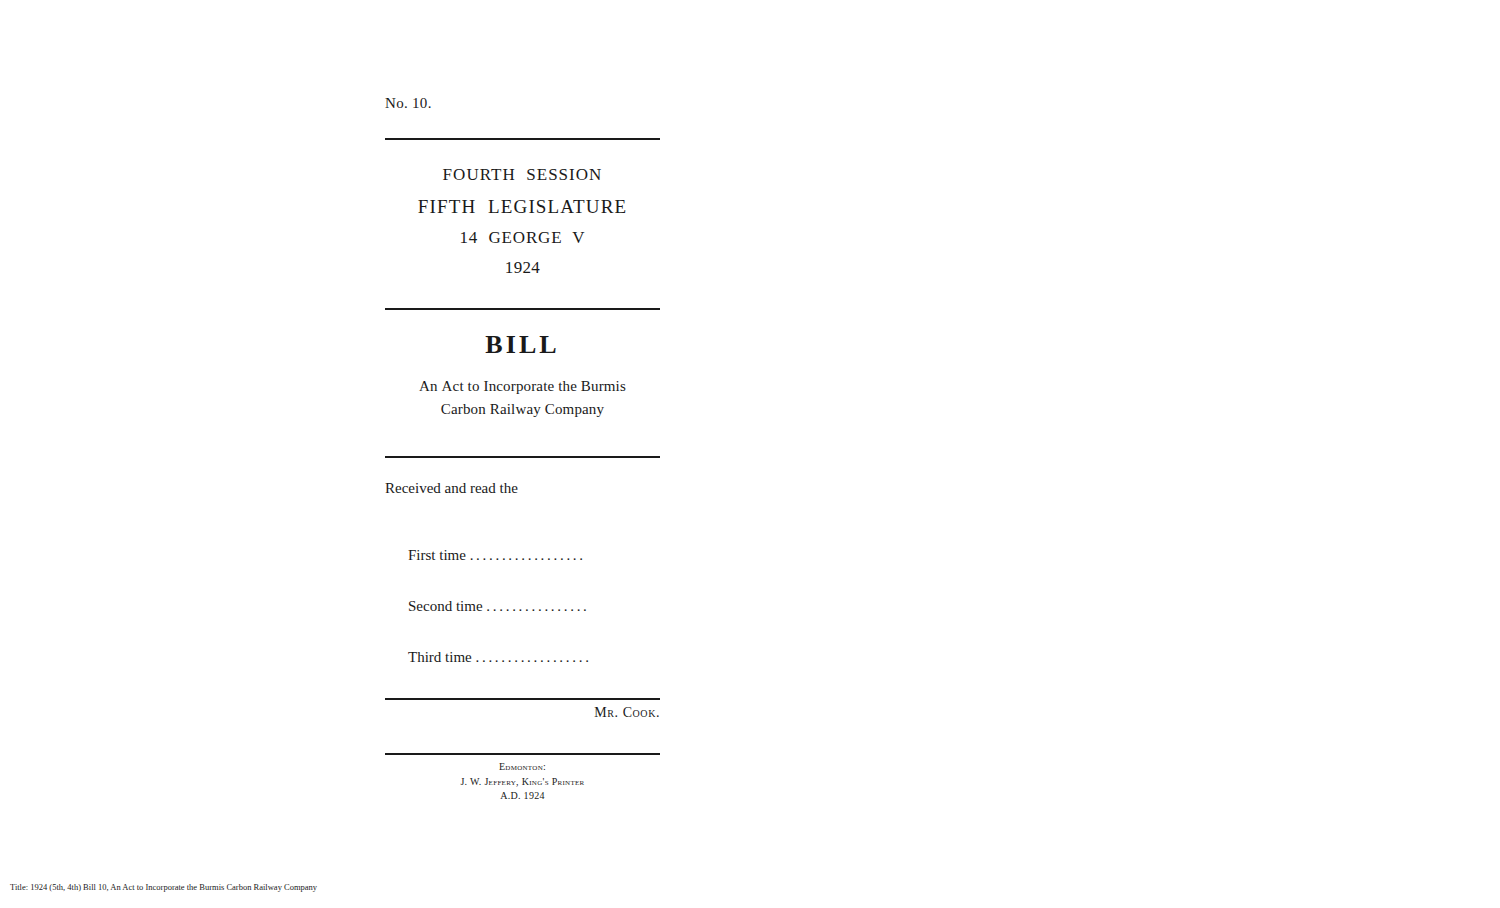No. 10.
FOURTH SESSION
FIFTH LEGISLATURE
14 GEORGE V
1924
BILL
An Act to Incorporate the Burmis
Carbon Railway Company
Received and read the
First time ..................
Second time ................
Third time ..................
Mr. Cook.
Edmonton:
J. W. Jeffery, King's Printer
A.D. 1924
Title: 1924 (5th, 4th) Bill 10, An Act to Incorporate the Burmis Carbon Railway Company